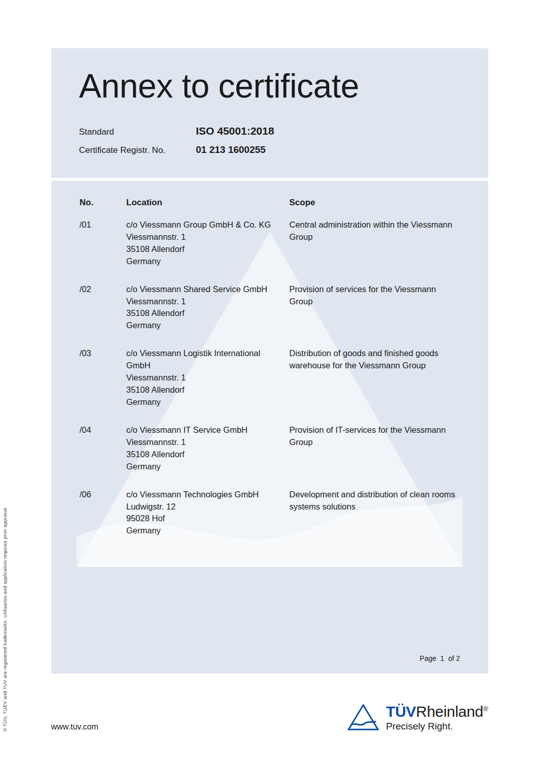© TÜV, TUEV and TUV are registered trademarks. Utilisation and application requires prior approval.
Annex to certificate
Standard
ISO 45001:2018
Certificate Registr. No.
01 213 1600255
| No. | Location | Scope |
| --- | --- | --- |
| /01 | c/o Viessmann Group GmbH & Co. KG Viessmannstr. 1 35108 Allendorf Germany | Central administration within the Viessmann Group |
| /02 | c/o Viessmann Shared Service GmbH Viessmannstr. 1 35108 Allendorf Germany | Provision of services for the Viessmann Group |
| /03 | c/o Viessmann Logistik International GmbH Viessmannstr. 1 35108 Allendorf Germany | Distribution of goods and finished goods warehouse for the Viessmann Group |
| /04 | c/o Viessmann IT Service GmbH Viessmannstr. 1 35108 Allendorf Germany | Provision of IT-services for the Viessmann Group |
| /06 | c/o Viessmann Technologies GmbH Ludwigstr. 12 95028 Hof Germany | Development and distribution of clean rooms systems solutions |
Page 1 of 2
www.tuv.com
TÜV Rheinland®
Precisely Right.